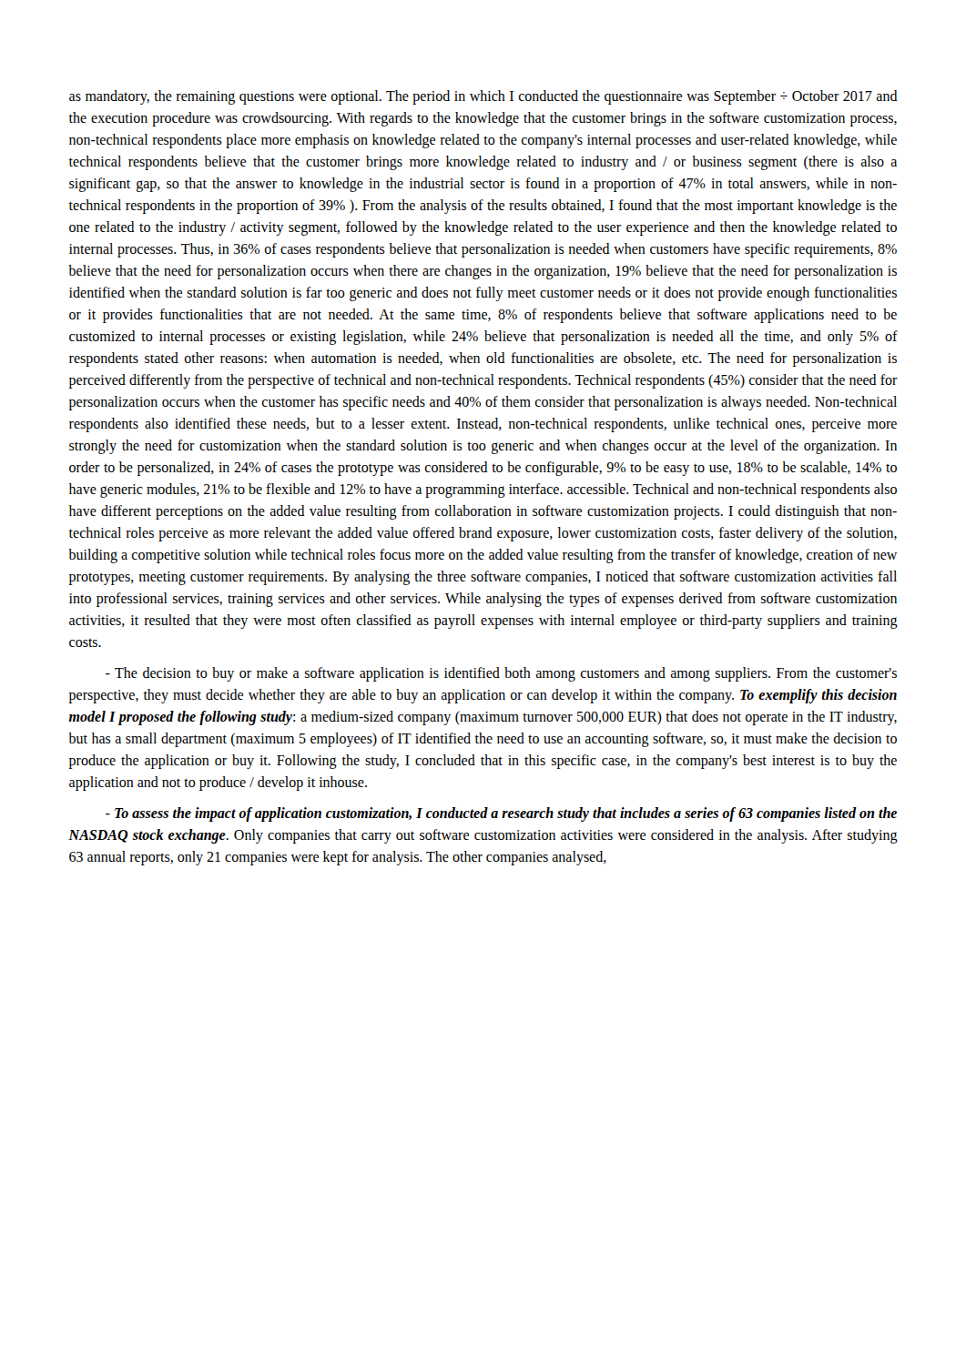as mandatory, the remaining questions were optional. The period in which I conducted the questionnaire was September ÷ October 2017 and the execution procedure was crowdsourcing. With regards to the knowledge that the customer brings in the software customization process, non-technical respondents place more emphasis on knowledge related to the company's internal processes and user-related knowledge, while technical respondents believe that the customer brings more knowledge related to industry and / or business segment (there is also a significant gap, so that the answer to knowledge in the industrial sector is found in a proportion of 47% in total answers, while in non-technical respondents in the proportion of 39% ). From the analysis of the results obtained, I found that the most important knowledge is the one related to the industry / activity segment, followed by the knowledge related to the user experience and then the knowledge related to internal processes. Thus, in 36% of cases respondents believe that personalization is needed when customers have specific requirements, 8% believe that the need for personalization occurs when there are changes in the organization, 19% believe that the need for personalization is identified when the standard solution is far too generic and does not fully meet customer needs or it does not provide enough functionalities or it provides functionalities that are not needed. At the same time, 8% of respondents believe that software applications need to be customized to internal processes or existing legislation, while 24% believe that personalization is needed all the time, and only 5% of respondents stated other reasons: when automation is needed, when old functionalities are obsolete, etc. The need for personalization is perceived differently from the perspective of technical and non-technical respondents. Technical respondents (45%) consider that the need for personalization occurs when the customer has specific needs and 40% of them consider that personalization is always needed. Non-technical respondents also identified these needs, but to a lesser extent. Instead, non-technical respondents, unlike technical ones, perceive more strongly the need for customization when the standard solution is too generic and when changes occur at the level of the organization. In order to be personalized, in 24% of cases the prototype was considered to be configurable, 9% to be easy to use, 18% to be scalable, 14% to have generic modules, 21% to be flexible and 12% to have a programming interface. accessible. Technical and non-technical respondents also have different perceptions on the added value resulting from collaboration in software customization projects. I could distinguish that non-technical roles perceive as more relevant the added value offered brand exposure, lower customization costs, faster delivery of the solution, building a competitive solution while technical roles focus more on the added value resulting from the transfer of knowledge, creation of new prototypes, meeting customer requirements. By analysing the three software companies, I noticed that software customization activities fall into professional services, training services and other services. While analysing the types of expenses derived from software customization activities, it resulted that they were most often classified as payroll expenses with internal employee or third-party suppliers and training costs.
- The decision to buy or make a software application is identified both among customers and among suppliers. From the customer's perspective, they must decide whether they are able to buy an application or can develop it within the company. To exemplify this decision model I proposed the following study: a medium-sized company (maximum turnover 500,000 EUR) that does not operate in the IT industry, but has a small department (maximum 5 employees) of IT identified the need to use an accounting software, so, it must make the decision to produce the application or buy it. Following the study, I concluded that in this specific case, in the company's best interest is to buy the application and not to produce / develop it inhouse.
- To assess the impact of application customization, I conducted a research study that includes a series of 63 companies listed on the NASDAQ stock exchange. Only companies that carry out software customization activities were considered in the analysis. After studying 63 annual reports, only 21 companies were kept for analysis. The other companies analysed,